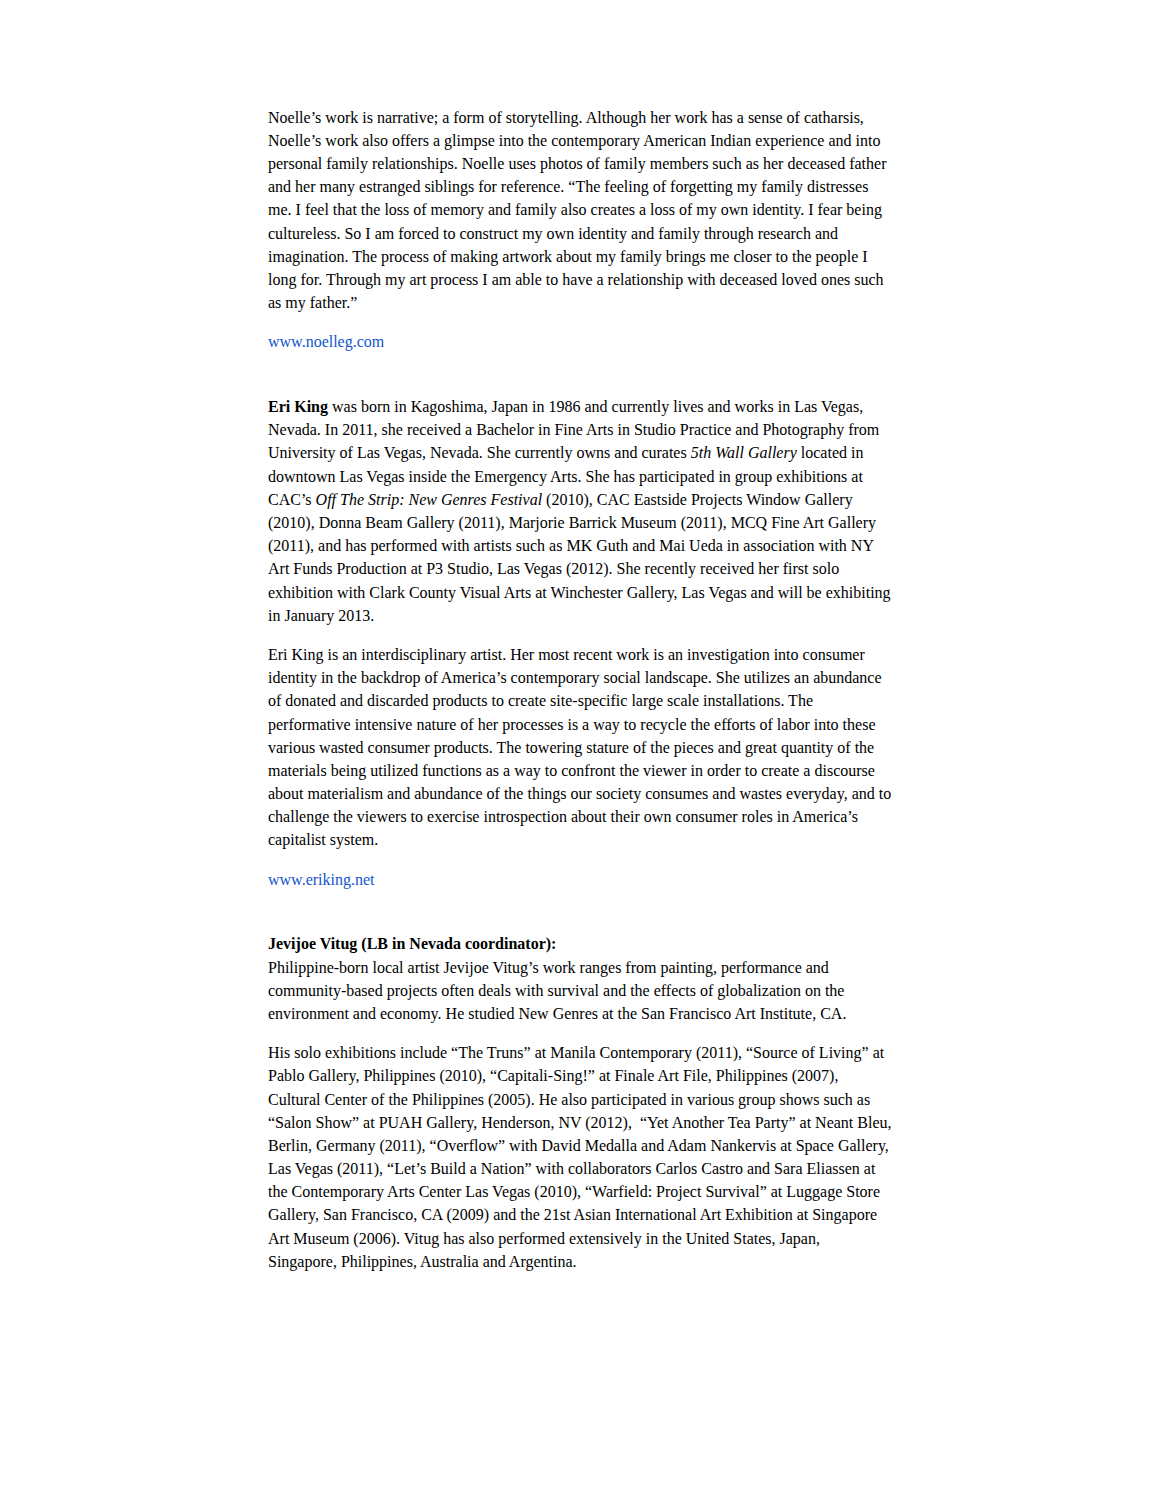Noelle’s work is narrative; a form of storytelling. Although her work has a sense of catharsis, Noelle’s work also offers a glimpse into the contemporary American Indian experience and into personal family relationships. Noelle uses photos of family members such as her deceased father and her many estranged siblings for reference. “The feeling of forgetting my family distresses me. I feel that the loss of memory and family also creates a loss of my own identity. I fear being cultureless. So I am forced to construct my own identity and family through research and imagination. The process of making artwork about my family brings me closer to the people I long for. Through my art process I am able to have a relationship with deceased loved ones such as my father.”
www.noelleg.com
Eri King was born in Kagoshima, Japan in 1986 and currently lives and works in Las Vegas, Nevada. In 2011, she received a Bachelor in Fine Arts in Studio Practice and Photography from University of Las Vegas, Nevada. She currently owns and curates 5th Wall Gallery located in downtown Las Vegas inside the Emergency Arts. She has participated in group exhibitions at CAC’s Off The Strip: New Genres Festival (2010), CAC Eastside Projects Window Gallery (2010), Donna Beam Gallery (2011), Marjorie Barrick Museum (2011), MCQ Fine Art Gallery (2011), and has performed with artists such as MK Guth and Mai Ueda in association with NY Art Funds Production at P3 Studio, Las Vegas (2012). She recently received her first solo exhibition with Clark County Visual Arts at Winchester Gallery, Las Vegas and will be exhibiting in January 2013.
Eri King is an interdisciplinary artist. Her most recent work is an investigation into consumer identity in the backdrop of America’s contemporary social landscape. She utilizes an abundance of donated and discarded products to create site-specific large scale installations. The performative intensive nature of her processes is a way to recycle the efforts of labor into these various wasted consumer products. The towering stature of the pieces and great quantity of the materials being utilized functions as a way to confront the viewer in order to create a discourse about materialism and abundance of the things our society consumes and wastes everyday, and to challenge the viewers to exercise introspection about their own consumer roles in America’s capitalist system.
www.eriking.net
Jevijoe Vitug (LB in Nevada coordinator):
Philippine-born local artist Jevijoe Vitug’s work ranges from painting, performance and community-based projects often deals with survival and the effects of globalization on the environment and economy. He studied New Genres at the San Francisco Art Institute, CA.
His solo exhibitions include “The Truns” at Manila Contemporary (2011), “Source of Living” at Pablo Gallery, Philippines (2010), “Capitali-Sing!” at Finale Art File, Philippines (2007), Cultural Center of the Philippines (2005). He also participated in various group shows such as “Salon Show” at PUAH Gallery, Henderson, NV (2012), “Yet Another Tea Party” at Neant Bleu, Berlin, Germany (2011), “Overflow” with David Medalla and Adam Nankervis at Space Gallery, Las Vegas (2011), “Let’s Build a Nation” with collaborators Carlos Castro and Sara Eliassen at the Contemporary Arts Center Las Vegas (2010), “Warfield: Project Survival” at Luggage Store Gallery, San Francisco, CA (2009) and the 21st Asian International Art Exhibition at Singapore Art Museum (2006). Vitug has also performed extensively in the United States, Japan, Singapore, Philippines, Australia and Argentina.